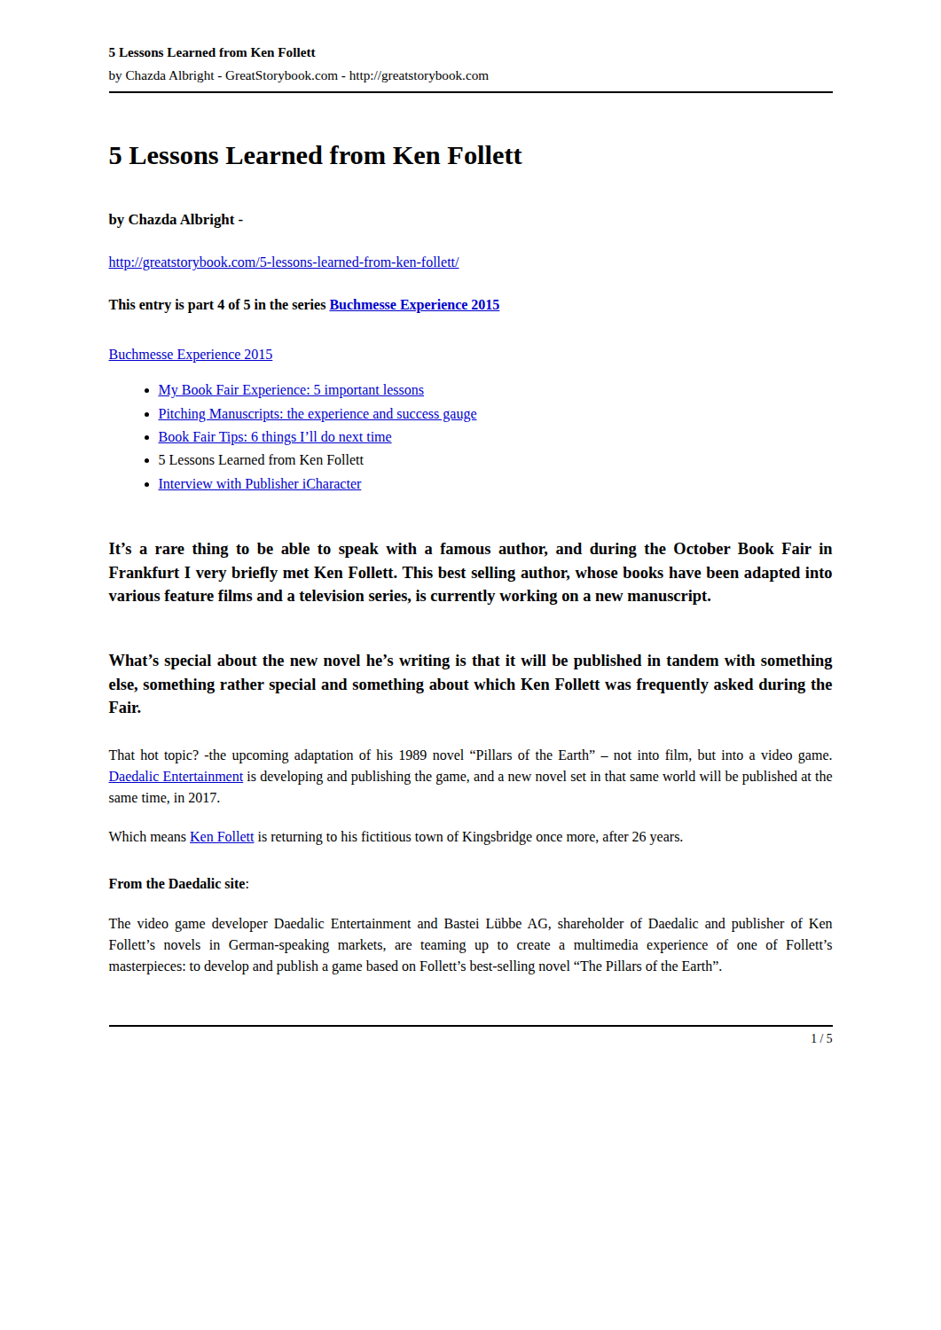5 Lessons Learned from Ken Follett
by Chazda Albright - GreatStorybook.com - http://greatstorybook.com
5 Lessons Learned from Ken Follett
by Chazda Albright -
http://greatstorybook.com/5-lessons-learned-from-ken-follett/
This entry is part 4 of 5 in the series Buchmesse Experience 2015
Buchmesse Experience 2015
My Book Fair Experience: 5 important lessons
Pitching Manuscripts: the experience and success gauge
Book Fair Tips: 6 things I’ll do next time
5 Lessons Learned from Ken Follett
Interview with Publisher iCharacter
It’s a rare thing to be able to speak with a famous author, and during the October Book Fair in Frankfurt I very briefly met Ken Follett. This best selling author, whose books have been adapted into various feature films and a television series, is currently working on a new manuscript.
What’s special about the new novel he’s writing is that it will be published in tandem with something else, something rather special and something about which Ken Follett was frequently asked during the Fair.
That hot topic? -the upcoming adaptation of his 1989 novel “Pillars of the Earth” – not into film, but into a video game. Daedalic Entertainment is developing and publishing the game, and a new novel set in that same world will be published at the same time, in 2017.
Which means Ken Follett is returning to his fictitious town of Kingsbridge once more, after 26 years.
From the Daedalic site:
The video game developer Daedalic Entertainment and Bastei Lübbe AG, shareholder of Daedalic and publisher of Ken Follett’s novels in German-speaking markets, are teaming up to create a multimedia experience of one of Follett’s masterpieces: to develop and publish a game based on Follett’s best-selling novel “The Pillars of the Earth”.
1 / 5